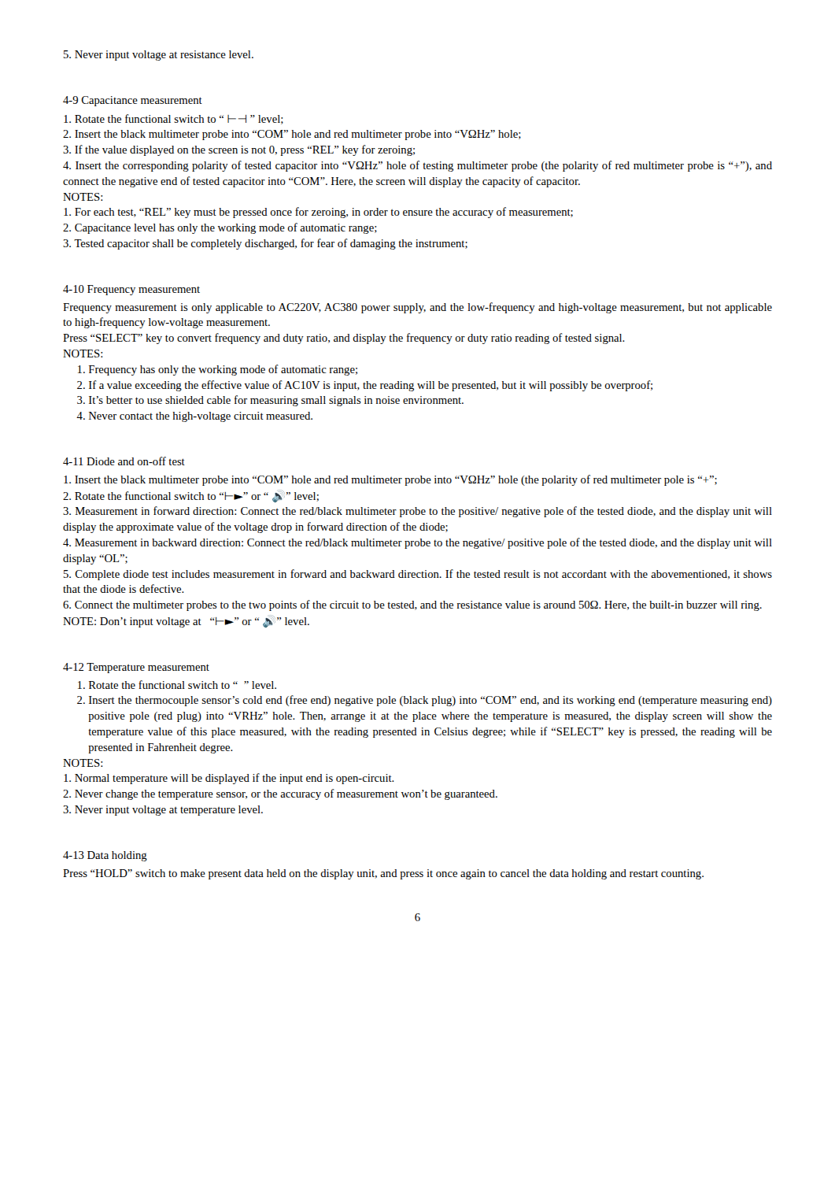5. Never input voltage at resistance level.
4-9 Capacitance measurement
1. Rotate the functional switch to “ ⊢⊣ ” level;
2. Insert the black multimeter probe into “COM” hole and red multimeter probe into “VΩHz” hole;
3. If the value displayed on the screen is not 0, press “REL” key for zeroing;
4. Insert the corresponding polarity of tested capacitor into “VΩHz” hole of testing multimeter probe (the polarity of red multimeter probe is “+”), and connect the negative end of tested capacitor into “COM”. Here, the screen will display the capacity of capacitor.
NOTES:
1. For each test, “REL” key must be pressed once for zeroing, in order to ensure the accuracy of measurement;
2. Capacitance level has only the working mode of automatic range;
3. Tested capacitor shall be completely discharged, for fear of damaging the instrument;
4-10 Frequency measurement
Frequency measurement is only applicable to AC220V, AC380 power supply, and the low-frequency and high-voltage measurement, but not applicable to high-frequency low-voltage measurement.
Press “SELECT” key to convert frequency and duty ratio, and display the frequency or duty ratio reading of tested signal.
NOTES:
Frequency has only the working mode of automatic range;
If a value exceeding the effective value of AC10V is input, the reading will be presented, but it will possibly be overproof;
It’s better to use shielded cable for measuring small signals in noise environment.
Never contact the high-voltage circuit measured.
4-11 Diode and on-off test
1. Insert the black multimeter probe into “COM” hole and red multimeter probe into “VΩHz” hole (the polarity of red multimeter pole is “+”;
2. Rotate the functional switch to “⊢►” or “ 🔊” level;
3. Measurement in forward direction: Connect the red/black multimeter probe to the positive/ negative pole of the tested diode, and the display unit will display the approximate value of the voltage drop in forward direction of the diode;
4. Measurement in backward direction: Connect the red/black multimeter probe to the negative/ positive pole of the tested diode, and the display unit will display “OL”;
5. Complete diode test includes measurement in forward and backward direction. If the tested result is not accordant with the abovementioned, it shows that the diode is defective.
6. Connect the multimeter probes to the two points of the circuit to be tested, and the resistance value is around 50Ω. Here, the built-in buzzer will ring.
NOTE: Don’t input voltage at “⊢►” or “ 🔊” level.
4-12 Temperature measurement
Rotate the functional switch to “ ” level.
Insert the thermocouple sensor’s cold end (free end) negative pole (black plug) into “COM” end, and its working end (temperature measuring end) positive pole (red plug) into “VRHz” hole. Then, arrange it at the place where the temperature is measured, the display screen will show the temperature value of this place measured, with the reading presented in Celsius degree; while if “SELECT” key is pressed, the reading will be presented in Fahrenheit degree.
NOTES:
1. Normal temperature will be displayed if the input end is open-circuit.
2. Never change the temperature sensor, or the accuracy of measurement won’t be guaranteed.
3. Never input voltage at temperature level.
4-13 Data holding
Press “HOLD” switch to make present data held on the display unit, and press it once again to cancel the data holding and restart counting.
6